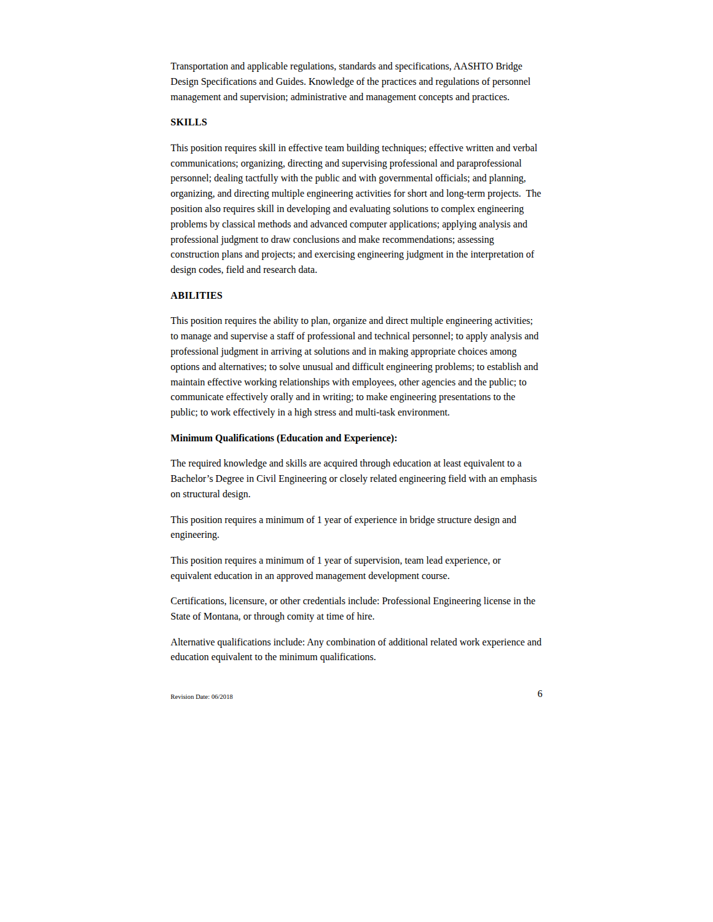Transportation and applicable regulations, standards and specifications, AASHTO Bridge Design Specifications and Guides. Knowledge of the practices and regulations of personnel management and supervision; administrative and management concepts and practices.
SKILLS
This position requires skill in effective team building techniques; effective written and verbal communications; organizing, directing and supervising professional and paraprofessional personnel; dealing tactfully with the public and with governmental officials; and planning, organizing, and directing multiple engineering activities for short and long-term projects. The position also requires skill in developing and evaluating solutions to complex engineering problems by classical methods and advanced computer applications; applying analysis and professional judgment to draw conclusions and make recommendations; assessing construction plans and projects; and exercising engineering judgment in the interpretation of design codes, field and research data.
ABILITIES
This position requires the ability to plan, organize and direct multiple engineering activities; to manage and supervise a staff of professional and technical personnel; to apply analysis and professional judgment in arriving at solutions and in making appropriate choices among options and alternatives; to solve unusual and difficult engineering problems; to establish and maintain effective working relationships with employees, other agencies and the public; to communicate effectively orally and in writing; to make engineering presentations to the public; to work effectively in a high stress and multi-task environment.
Minimum Qualifications (Education and Experience):
The required knowledge and skills are acquired through education at least equivalent to a Bachelor’s Degree in Civil Engineering or closely related engineering field with an emphasis on structural design.
This position requires a minimum of 1 year of experience in bridge structure design and engineering.
This position requires a minimum of 1 year of supervision, team lead experience, or equivalent education in an approved management development course.
Certifications, licensure, or other credentials include: Professional Engineering license in the State of Montana, or through comity at time of hire.
Alternative qualifications include: Any combination of additional related work experience and education equivalent to the minimum qualifications.
Revision Date: 06/2018 6